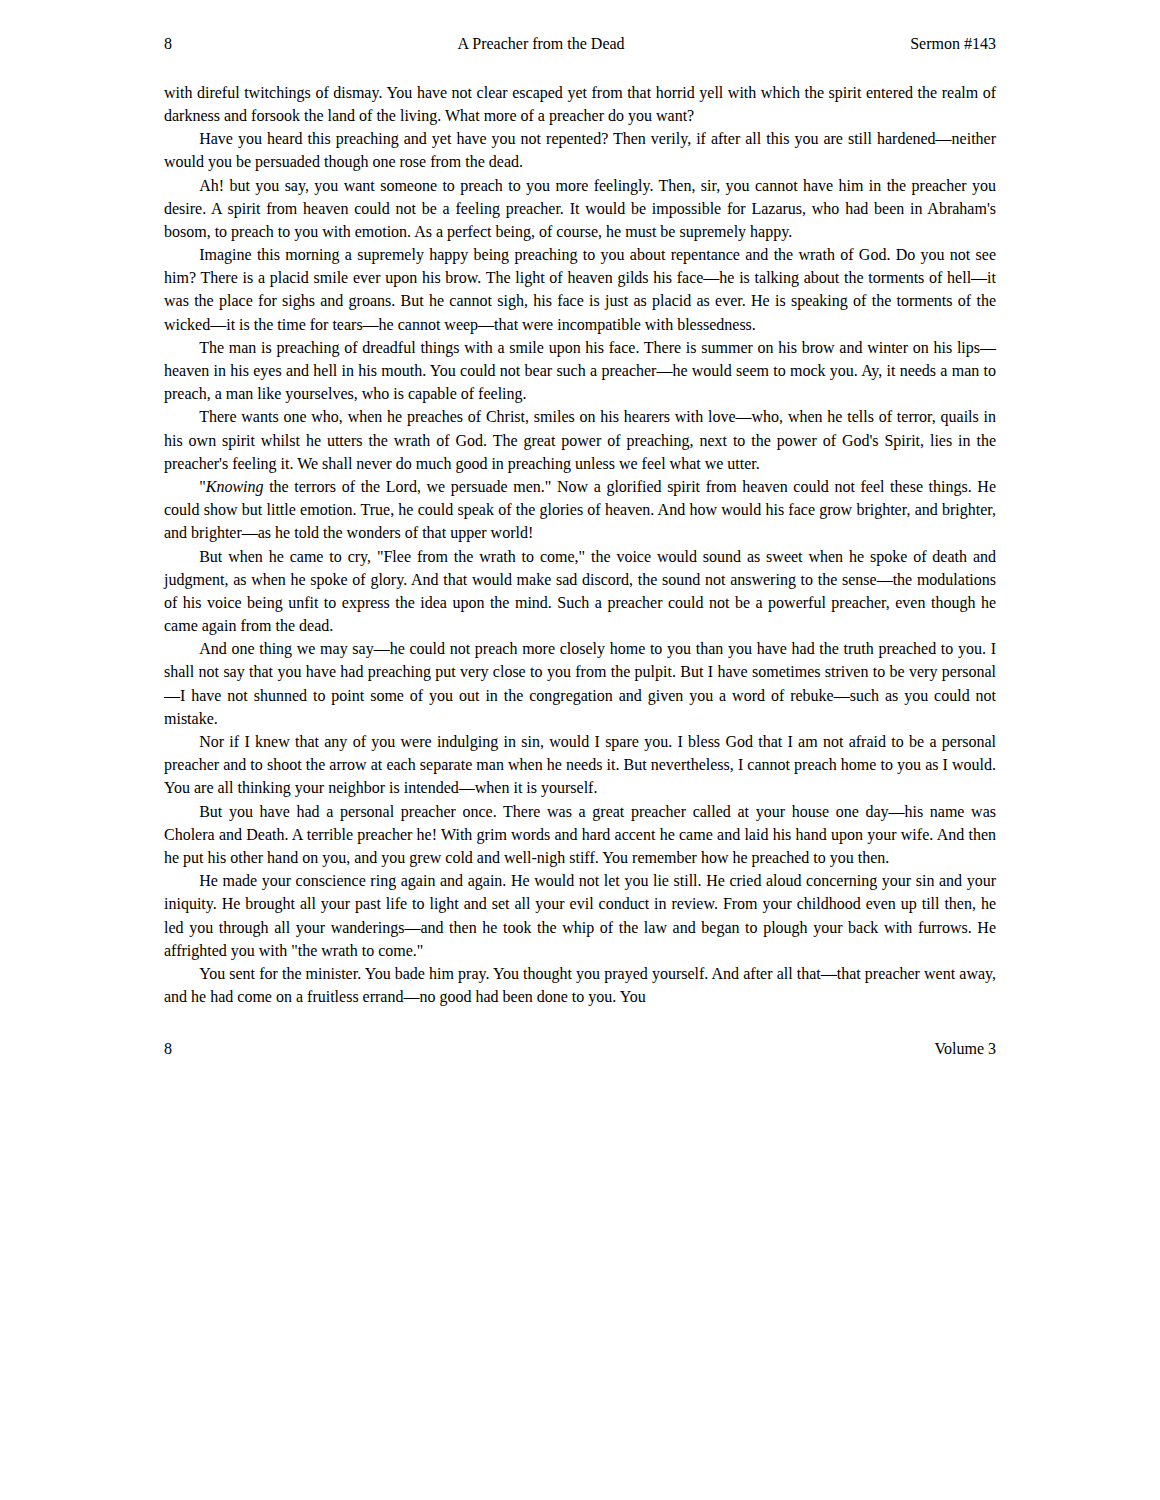8 A Preacher from the Dead Sermon #143
with direful twitchings of dismay. You have not clear escaped yet from that horrid yell with which the spirit entered the realm of darkness and forsook the land of the living. What more of a preacher do you want?
Have you heard this preaching and yet have you not repented? Then verily, if after all this you are still hardened—neither would you be persuaded though one rose from the dead.
Ah! but you say, you want someone to preach to you more feelingly. Then, sir, you cannot have him in the preacher you desire. A spirit from heaven could not be a feeling preacher. It would be impossible for Lazarus, who had been in Abraham's bosom, to preach to you with emotion. As a perfect being, of course, he must be supremely happy.
Imagine this morning a supremely happy being preaching to you about repentance and the wrath of God. Do you not see him? There is a placid smile ever upon his brow. The light of heaven gilds his face—he is talking about the torments of hell—it was the place for sighs and groans. But he cannot sigh, his face is just as placid as ever. He is speaking of the torments of the wicked—it is the time for tears—he cannot weep—that were incompatible with blessedness.
The man is preaching of dreadful things with a smile upon his face. There is summer on his brow and winter on his lips—heaven in his eyes and hell in his mouth. You could not bear such a preacher—he would seem to mock you. Ay, it needs a man to preach, a man like yourselves, who is capable of feeling.
There wants one who, when he preaches of Christ, smiles on his hearers with love—who, when he tells of terror, quails in his own spirit whilst he utters the wrath of God. The great power of preaching, next to the power of God's Spirit, lies in the preacher's feeling it. We shall never do much good in preaching unless we feel what we utter.
"Knowing the terrors of the Lord, we persuade men." Now a glorified spirit from heaven could not feel these things. He could show but little emotion. True, he could speak of the glories of heaven. And how would his face grow brighter, and brighter, and brighter—as he told the wonders of that upper world!
But when he came to cry, "Flee from the wrath to come," the voice would sound as sweet when he spoke of death and judgment, as when he spoke of glory. And that would make sad discord, the sound not answering to the sense—the modulations of his voice being unfit to express the idea upon the mind. Such a preacher could not be a powerful preacher, even though he came again from the dead.
And one thing we may say—he could not preach more closely home to you than you have had the truth preached to you. I shall not say that you have had preaching put very close to you from the pulpit. But I have sometimes striven to be very personal—I have not shunned to point some of you out in the congregation and given you a word of rebuke—such as you could not mistake.
Nor if I knew that any of you were indulging in sin, would I spare you. I bless God that I am not afraid to be a personal preacher and to shoot the arrow at each separate man when he needs it. But nevertheless, I cannot preach home to you as I would. You are all thinking your neighbor is intended—when it is yourself.
But you have had a personal preacher once. There was a great preacher called at your house one day—his name was Cholera and Death. A terrible preacher he! With grim words and hard accent he came and laid his hand upon your wife. And then he put his other hand on you, and you grew cold and well-nigh stiff. You remember how he preached to you then.
He made your conscience ring again and again. He would not let you lie still. He cried aloud concerning your sin and your iniquity. He brought all your past life to light and set all your evil conduct in review. From your childhood even up till then, he led you through all your wanderings—and then he took the whip of the law and began to plough your back with furrows. He affrighted you with "the wrath to come."
You sent for the minister. You bade him pray. You thought you prayed yourself. And after all that—that preacher went away, and he had come on a fruitless errand—no good had been done to you. You
8 Volume 3